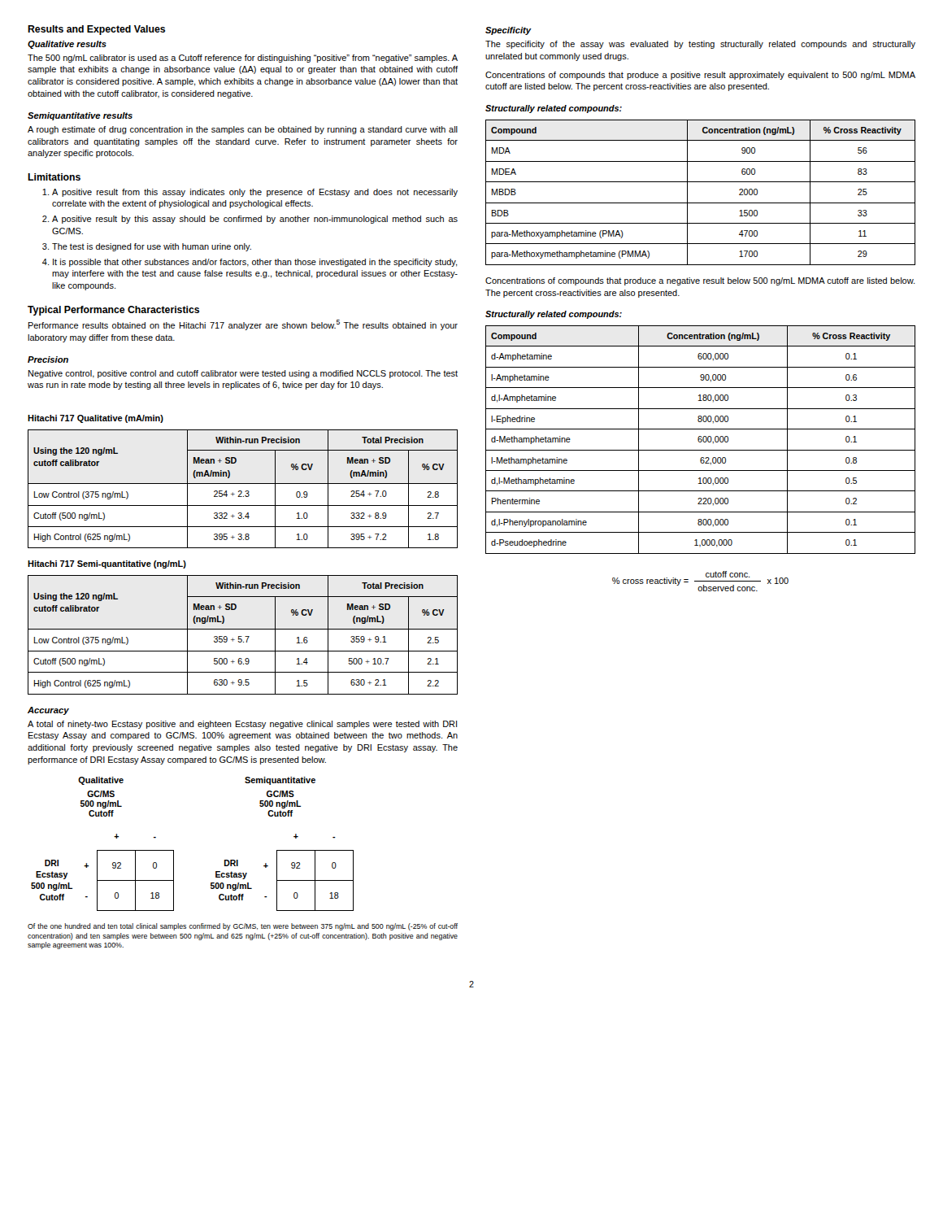Results and Expected Values
Qualitative results
The 500 ng/mL calibrator is used as a Cutoff reference for distinguishing “positive” from “negative” samples. A sample that exhibits a change in absorbance value (ΔA) equal to or greater than that obtained with cutoff calibrator is considered positive. A sample, which exhibits a change in absorbance value (ΔA) lower than that obtained with the cutoff calibrator, is considered negative.
Semiquantitative results
A rough estimate of drug concentration in the samples can be obtained by running a standard curve with all calibrators and quantitating samples off the standard curve. Refer to instrument parameter sheets for analyzer specific protocols.
Limitations
A positive result from this assay indicates only the presence of Ecstasy and does not necessarily correlate with the extent of physiological and psychological effects.
A positive result by this assay should be confirmed by another non-immunological method such as GC/MS.
The test is designed for use with human urine only.
It is possible that other substances and/or factors, other than those investigated in the specificity study, may interfere with the test and cause false results e.g., technical, procedural issues or other Ecstasy-like compounds.
Typical Performance Characteristics
Performance results obtained on the Hitachi 717 analyzer are shown below.5 The results obtained in your laboratory may differ from these data.
Precision
Negative control, positive control and cutoff calibrator were tested using a modified NCCLS protocol. The test was run in rate mode by testing all three levels in replicates of 6, twice per day for 10 days.
Hitachi 717 Qualitative (mA/min)
| Using the 120 ng/mL cutoff calibrator | Within-run Precision | Total Precision |
| --- | --- | --- |
| Mean + SD (mA/min) | % CV | Mean + SD (mA/min) | % CV |
| Low Control (375 ng/mL) | 254 + 2.3 | 0.9 | 254 + 7.0 | 2.8 |
| Cutoff (500 ng/mL) | 332 + 3.4 | 1.0 | 332 + 8.9 | 2.7 |
| High Control (625 ng/mL) | 395 + 3.8 | 1.0 | 395 + 7.2 | 1.8 |
Hitachi 717 Semi-quantitative (ng/mL)
| Using the 120 ng/mL cutoff calibrator | Within-run Precision | Total Precision |
| --- | --- | --- |
| Mean + SD (ng/mL) | % CV | Mean + SD (ng/mL) | % CV |
| Low Control (375 ng/mL) | 359 + 5.7 | 1.6 | 359 + 9.1 | 2.5 |
| Cutoff (500 ng/mL) | 500 + 6.9 | 1.4 | 500 + 10.7 | 2.1 |
| High Control (625 ng/mL) | 630 + 9.5 | 1.5 | 630 + 2.1 | 2.2 |
Accuracy
A total of ninety-two Ecstasy positive and eighteen Ecstasy negative clinical samples were tested with DRI Ecstasy Assay and compared to GC/MS. 100% agreement was obtained between the two methods. An additional forty previously screened negative samples also tested negative by DRI Ecstasy assay. The performance of DRI Ecstasy Assay compared to GC/MS is presented below.
Qualitative
GC/MS
500 ng/mL
Cutoff
| | | + | - |
| DRI Ecstasy 500 ng/mL Cutoff | + | 92 | 0 |
| - | 0 | 18 |
Semiquantitative
GC/MS
500 ng/mL
Cutoff
| | | + | - |
| DRI Ecstasy 500 ng/mL Cutoff | + | 92 | 0 |
| - | 0 | 18 |
Of the one hundred and ten total clinical samples confirmed by GC/MS, ten were between 375 ng/mL and 500 ng/mL (-25% of cut-off concentration) and ten samples were between 500 ng/mL and 625 ng/mL (+25% of cut-off concentration). Both positive and negative sample agreement was 100%.
Specificity
The specificity of the assay was evaluated by testing structurally related compounds and structurally unrelated but commonly used drugs.
Concentrations of compounds that produce a positive result approximately equivalent to 500 ng/mL MDMA cutoff are listed below. The percent cross-reactivities are also presented.
Structurally related compounds:
| Compound | Concentration (ng/mL) | % Cross Reactivity |
| --- | --- | --- |
| MDA | 900 | 56 |
| MDEA | 600 | 83 |
| MBDB | 2000 | 25 |
| BDB | 1500 | 33 |
| para-Methoxyamphetamine (PMA) | 4700 | 11 |
| para-Methoxymethamphetamine (PMMA) | 1700 | 29 |
Concentrations of compounds that produce a negative result below 500 ng/mL MDMA cutoff are listed below. The percent cross-reactivities are also presented.
Structurally related compounds:
| Compound | Concentration (ng/mL) | % Cross Reactivity |
| --- | --- | --- |
| d-Amphetamine | 600,000 | 0.1 |
| l-Amphetamine | 90,000 | 0.6 |
| d,l-Amphetamine | 180,000 | 0.3 |
| l-Ephedrine | 800,000 | 0.1 |
| d-Methamphetamine | 600,000 | 0.1 |
| l-Methamphetamine | 62,000 | 0.8 |
| d,l-Methamphetamine | 100,000 | 0.5 |
| Phentermine | 220,000 | 0.2 |
| d,l-Phenylpropanolamine | 800,000 | 0.1 |
| d-Pseudoephedrine | 1,000,000 | 0.1 |
% cross reactivity = cutoff conc. observed conc. x 100
2